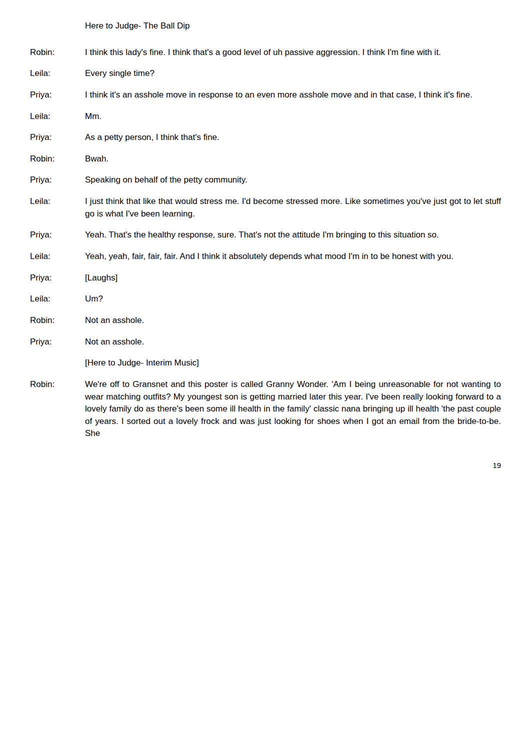Here to Judge- The Ball Dip
Robin:
I think this lady's fine. I think that's a good level of uh passive aggression. I think I'm fine with it.
Leila:
Every single time?
Priya:
I think it's an asshole move in response to an even more asshole move and in that case, I think it's fine.
Leila:
Mm.
Priya:
As a petty person, I think that's fine.
Robin:
Bwah.
Priya:
Speaking on behalf of the petty community.
Leila:
I just think that like that would stress me. I'd become stressed more. Like sometimes you've just got to let stuff go is what I've been learning.
Priya:
Yeah. That's the healthy response, sure. That's not the attitude I'm bringing to this situation so.
Leila:
Yeah, yeah, fair, fair, fair. And I think it absolutely depends what mood I'm in to be honest with you.
Priya:
[Laughs]
Leila:
Um?
Robin:
Not an asshole.
Priya:
Not an asshole.
[Here to Judge- Interim Music]
Robin:
We're off to Gransnet and this poster is called Granny Wonder. 'Am I being unreasonable for not wanting to wear matching outfits? My youngest son is getting married later this year. I've been really looking forward to a lovely family do as there's been some ill health in the family' classic nana bringing up ill health 'the past couple of years. I sorted out a lovely frock and was just looking for shoes when I got an email from the bride-to-be. She
19